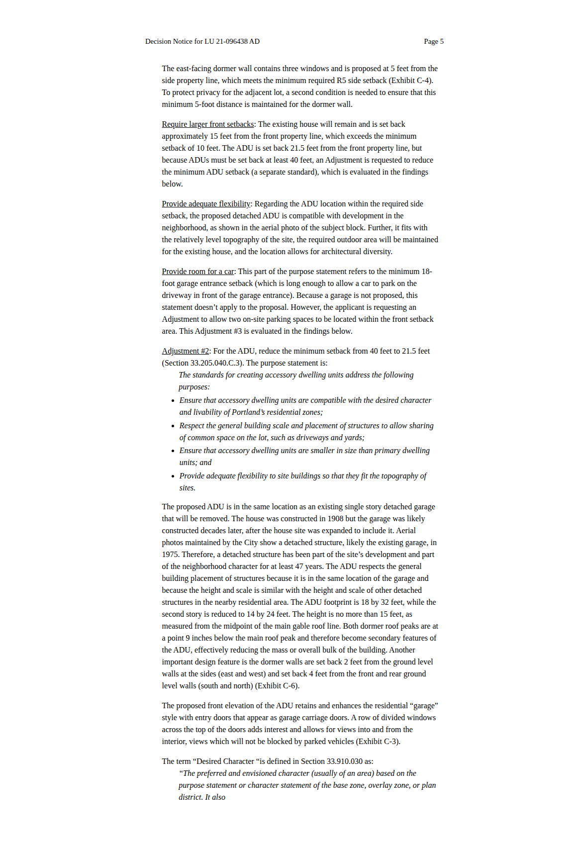Decision Notice for LU 21-096438 AD Page 5
The east-facing dormer wall contains three windows and is proposed at 5 feet from the side property line, which meets the minimum required R5 side setback (Exhibit C-4). To protect privacy for the adjacent lot, a second condition is needed to ensure that this minimum 5-foot distance is maintained for the dormer wall.
Require larger front setbacks: The existing house will remain and is set back approximately 15 feet from the front property line, which exceeds the minimum setback of 10 feet. The ADU is set back 21.5 feet from the front property line, but because ADUs must be set back at least 40 feet, an Adjustment is requested to reduce the minimum ADU setback (a separate standard), which is evaluated in the findings below.
Provide adequate flexibility: Regarding the ADU location within the required side setback, the proposed detached ADU is compatible with development in the neighborhood, as shown in the aerial photo of the subject block. Further, it fits with the relatively level topography of the site, the required outdoor area will be maintained for the existing house, and the location allows for architectural diversity.
Provide room for a car: This part of the purpose statement refers to the minimum 18-foot garage entrance setback (which is long enough to allow a car to park on the driveway in front of the garage entrance). Because a garage is not proposed, this statement doesn’t apply to the proposal. However, the applicant is requesting an Adjustment to allow two on-site parking spaces to be located within the front setback area. This Adjustment #3 is evaluated in the findings below.
Adjustment #2: For the ADU, reduce the minimum setback from 40 feet to 21.5 feet (Section 33.205.040.C.3). The purpose statement is:
The standards for creating accessory dwelling units address the following purposes:
Ensure that accessory dwelling units are compatible with the desired character and livability of Portland’s residential zones;
Respect the general building scale and placement of structures to allow sharing of common space on the lot, such as driveways and yards;
Ensure that accessory dwelling units are smaller in size than primary dwelling units; and
Provide adequate flexibility to site buildings so that they fit the topography of sites.
The proposed ADU is in the same location as an existing single story detached garage that will be removed. The house was constructed in 1908 but the garage was likely constructed decades later, after the house site was expanded to include it. Aerial photos maintained by the City show a detached structure, likely the existing garage, in 1975. Therefore, a detached structure has been part of the site’s development and part of the neighborhood character for at least 47 years. The ADU respects the general building placement of structures because it is in the same location of the garage and because the height and scale is similar with the height and scale of other detached structures in the nearby residential area. The ADU footprint is 18 by 32 feet, while the second story is reduced to 14 by 24 feet. The height is no more than 15 feet, as measured from the midpoint of the main gable roof line. Both dormer roof peaks are at a point 9 inches below the main roof peak and therefore become secondary features of the ADU, effectively reducing the mass or overall bulk of the building. Another important design feature is the dormer walls are set back 2 feet from the ground level walls at the sides (east and west) and set back 4 feet from the front and rear ground level walls (south and north) (Exhibit C-6).
The proposed front elevation of the ADU retains and enhances the residential “garage” style with entry doors that appear as garage carriage doors. A row of divided windows across the top of the doors adds interest and allows for views into and from the interior, views which will not be blocked by parked vehicles (Exhibit C-3).
The term “Desired Character “is defined in Section 33.910.030 as:
“The preferred and envisioned character (usually of an area) based on the purpose statement or character statement of the base zone, overlay zone, or plan district. It also